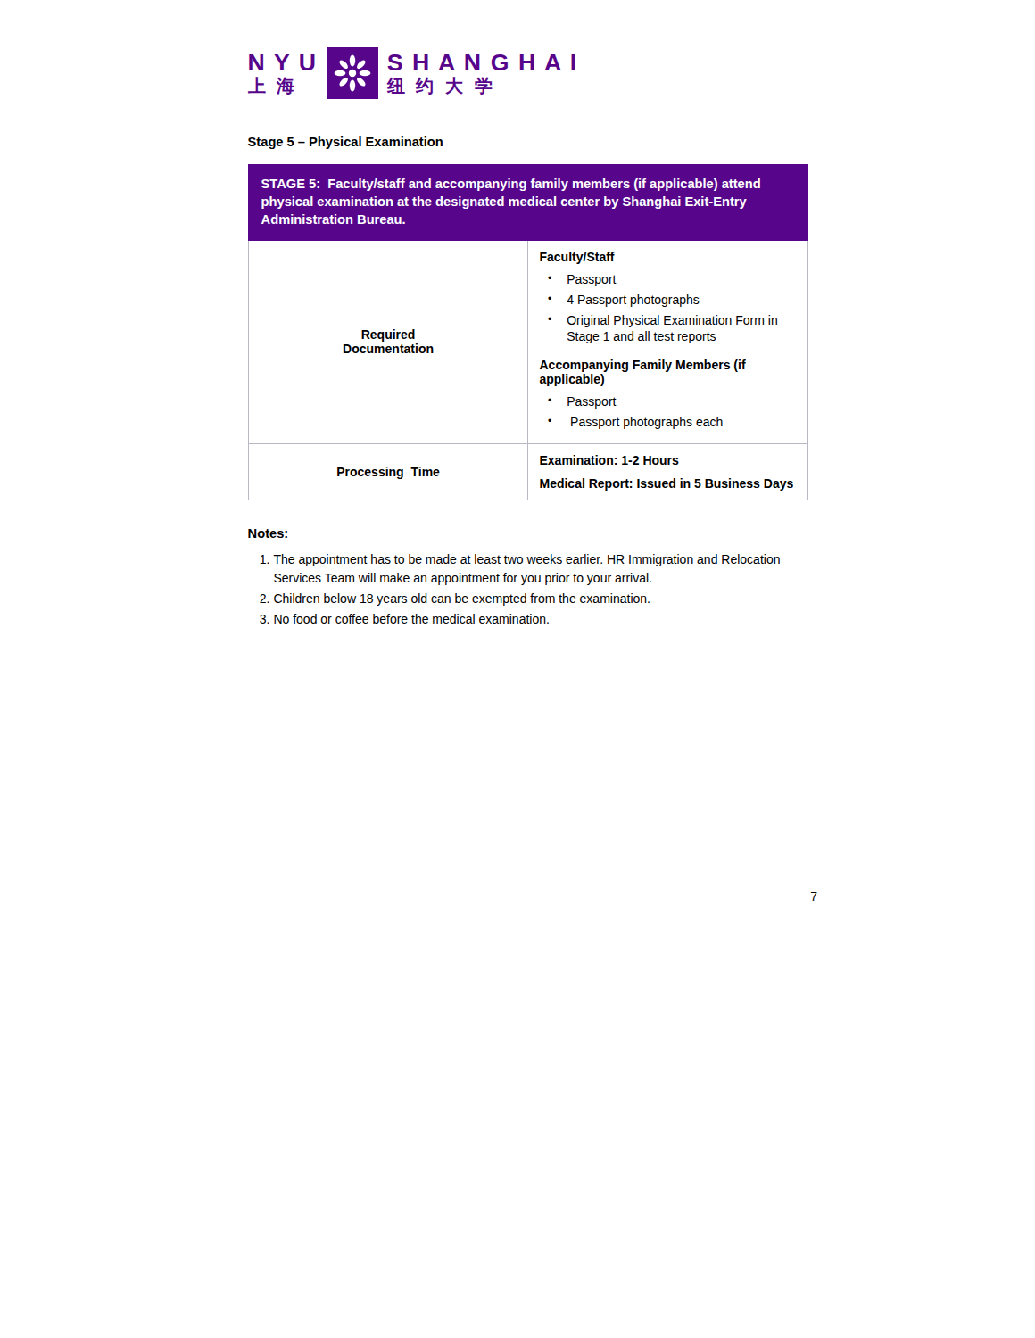N Y U上 海
S H A N G H A I纽 约 大 学
Stage 5 – Physical Examination
| STAGE 5: Faculty/staff and accompanying family members (if applicable) attend physical examination at the designated medical center by Shanghai Exit-Entry Administration Bureau. |
| --- |
| Required Documentation | Faculty/Staff Passport 4 Passport photographs Original Physical Examination Form in Stage 1 and all test reports Accompanying Family Members (if applicable) Passport Passport photographs each |
| Processing Time | Examination: 1-2 Hours Medical Report: Issued in 5 Business Days |
Notes:
The appointment has to be made at least two weeks earlier. HR Immigration and Relocation Services Team will make an appointment for you prior to your arrival.
Children below 18 years old can be exempted from the examination.
No food or coffee before the medical examination.
7